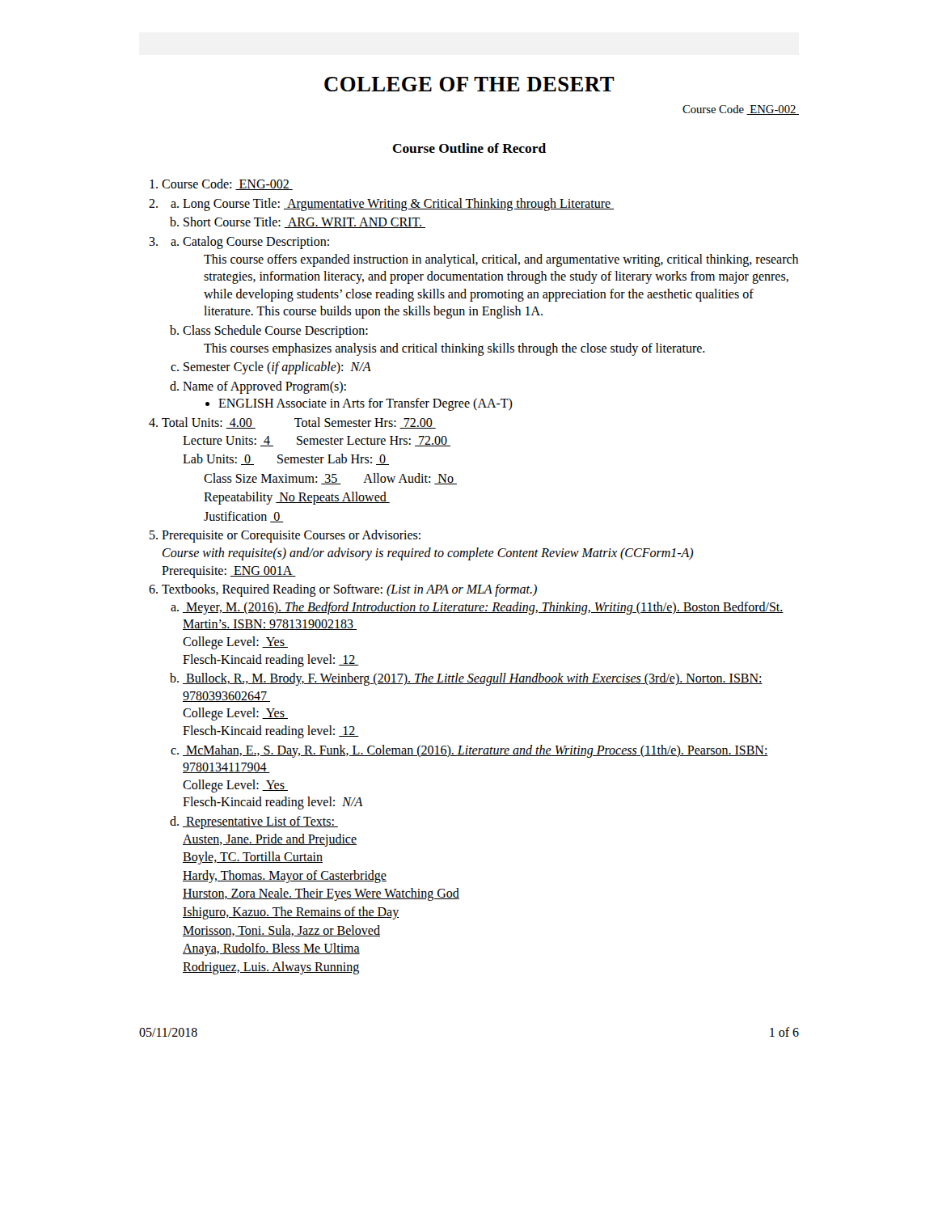COLLEGE OF THE DESERT
Course Code ENG-002
Course Outline of Record
Course Code: ENG-002
Long Course Title: Argumentative Writing & Critical Thinking through Literature
Short Course Title: ARG. WRIT. AND CRIT.
Catalog Course Description:
This course offers expanded instruction in analytical, critical, and argumentative writing, critical thinking, research strategies, information literacy, and proper documentation through the study of literary works from major genres, while developing students’ close reading skills and promoting an appreciation for the aesthetic qualities of literature. This course builds upon the skills begun in English 1A.
Class Schedule Course Description:
This courses emphasizes analysis and critical thinking skills through the close study of literature.
Semester Cycle (if applicable): N/A
Name of Approved Program(s):
ENGLISH Associate in Arts for Transfer Degree (AA-T)
Total Units: 4.00 Total Semester Hrs: 72.00
Lecture Units: 4 Semester Lecture Hrs: 72.00
Lab Units: 0 Semester Lab Hrs: 0
Class Size Maximum: 35 Allow Audit: No
Repeatability No Repeats Allowed
Justification 0
Prerequisite or Corequisite Courses or Advisories:
Course with requisite(s) and/or advisory is required to complete Content Review Matrix (CCForm1-A)
Prerequisite: ENG 001A
Textbooks, Required Reading or Software: (List in APA or MLA format.)
Meyer, M. (2016). The Bedford Introduction to Literature: Reading, Thinking, Writing (11th/e). Boston Bedford/St. Martin’s. ISBN: 9781319002183
College Level: Yes
Flesch-Kincaid reading level: 12
Bullock, R., M. Brody, F. Weinberg (2017). The Little Seagull Handbook with Exercises (3rd/e). Norton. ISBN: 9780393602647
College Level: Yes
Flesch-Kincaid reading level: 12
McMahan, E., S. Day, R. Funk, L. Coleman (2016). Literature and the Writing Process (11th/e). Pearson. ISBN: 9780134117904
College Level: Yes
Flesch-Kincaid reading level: N/A
Representative List of Texts:
Austen, Jane. Pride and Prejudice
Boyle, TC. Tortilla Curtain
Hardy, Thomas. Mayor of Casterbridge
Hurston, Zora Neale. Their Eyes Were Watching God
Ishiguro, Kazuo. The Remains of the Day
Morisson, Toni. Sula, Jazz or Beloved
Anaya, Rudolfo. Bless Me Ultima
Rodriguez, Luis. Always Running
05/11/2018
1 of 6